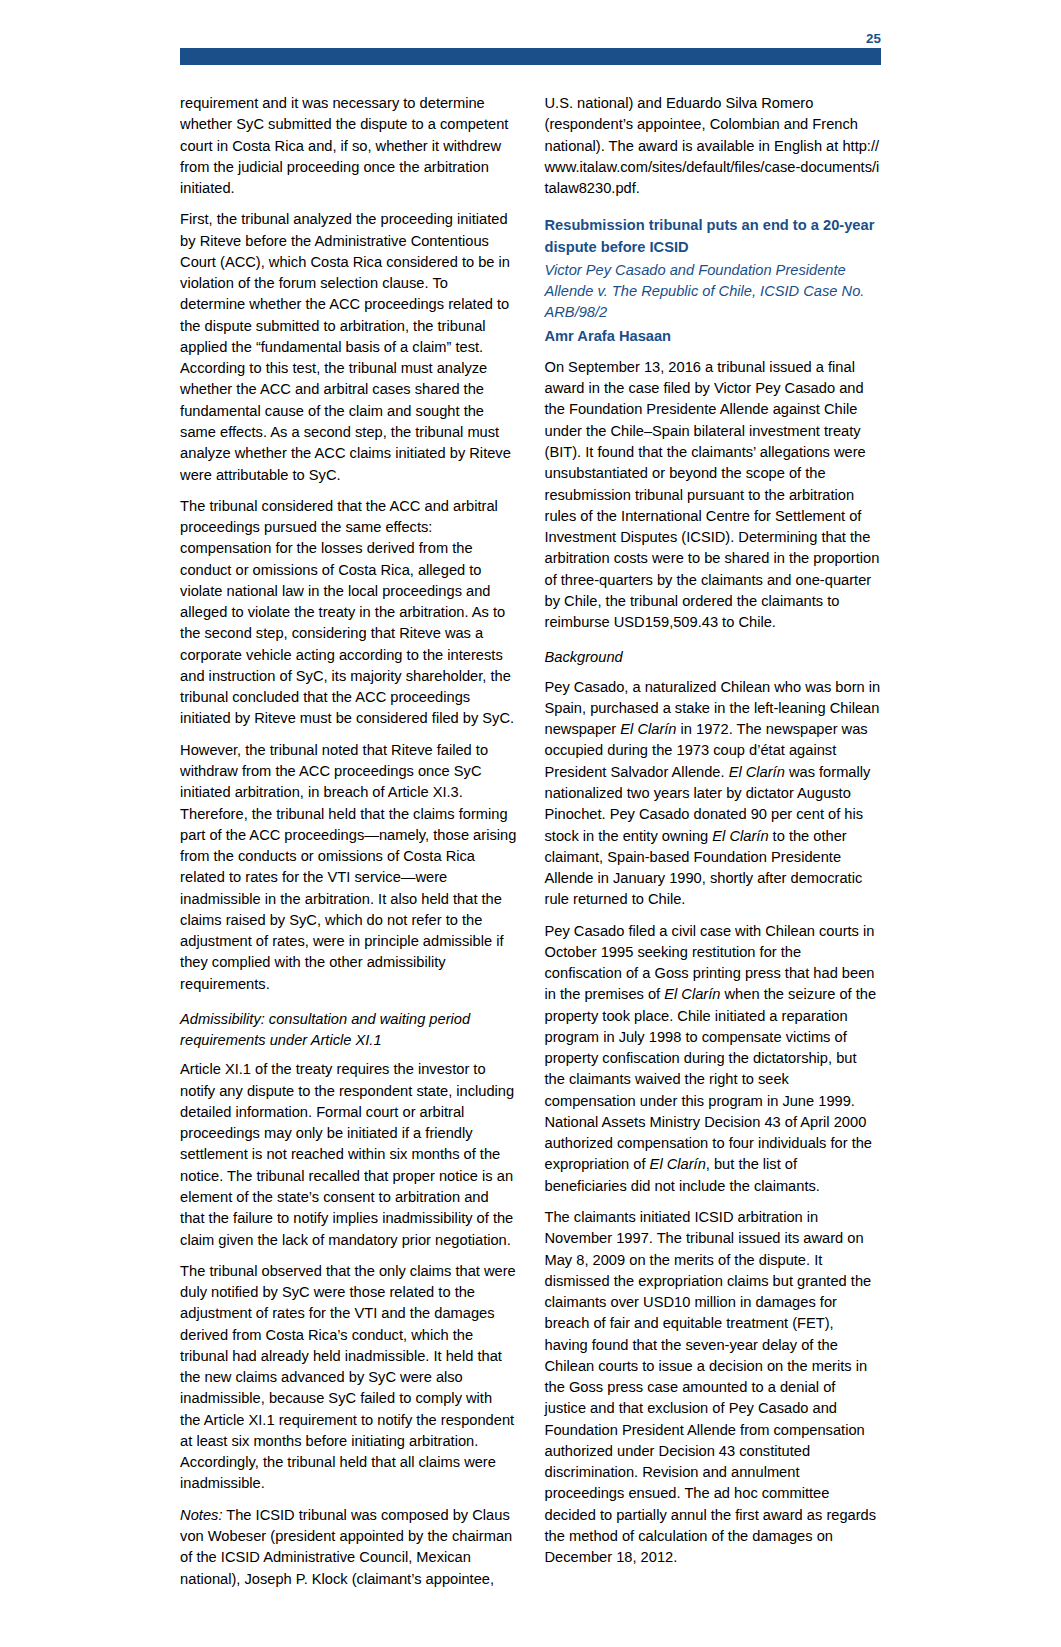25
requirement and it was necessary to determine whether SyC submitted the dispute to a competent court in Costa Rica and, if so, whether it withdrew from the judicial proceeding once the arbitration initiated.
First, the tribunal analyzed the proceeding initiated by Riteve before the Administrative Contentious Court (ACC), which Costa Rica considered to be in violation of the forum selection clause. To determine whether the ACC proceedings related to the dispute submitted to arbitration, the tribunal applied the “fundamental basis of a claim” test. According to this test, the tribunal must analyze whether the ACC and arbitral cases shared the fundamental cause of the claim and sought the same effects. As a second step, the tribunal must analyze whether the ACC claims initiated by Riteve were attributable to SyC.
The tribunal considered that the ACC and arbitral proceedings pursued the same effects: compensation for the losses derived from the conduct or omissions of Costa Rica, alleged to violate national law in the local proceedings and alleged to violate the treaty in the arbitration. As to the second step, considering that Riteve was a corporate vehicle acting according to the interests and instruction of SyC, its majority shareholder, the tribunal concluded that the ACC proceedings initiated by Riteve must be considered filed by SyC.
However, the tribunal noted that Riteve failed to withdraw from the ACC proceedings once SyC initiated arbitration, in breach of Article XI.3. Therefore, the tribunal held that the claims forming part of the ACC proceedings—namely, those arising from the conducts or omissions of Costa Rica related to rates for the VTI service—were inadmissible in the arbitration. It also held that the claims raised by SyC, which do not refer to the adjustment of rates, were in principle admissible if they complied with the other admissibility requirements.
Admissibility: consultation and waiting period requirements under Article XI.1
Article XI.1 of the treaty requires the investor to notify any dispute to the respondent state, including detailed information. Formal court or arbitral proceedings may only be initiated if a friendly settlement is not reached within six months of the notice. The tribunal recalled that proper notice is an element of the state’s consent to arbitration and that the failure to notify implies inadmissibility of the claim given the lack of mandatory prior negotiation.
The tribunal observed that the only claims that were duly notified by SyC were those related to the adjustment of rates for the VTI and the damages derived from Costa Rica’s conduct, which the tribunal had already held inadmissible. It held that the new claims advanced by SyC were also inadmissible, because SyC failed to comply with the Article XI.1 requirement to notify the respondent at least six months before initiating arbitration. Accordingly, the tribunal held that all claims were inadmissible.
Notes: The ICSID tribunal was composed by Claus von Wobeser (president appointed by the chairman of the ICSID Administrative Council, Mexican national), Joseph P. Klock (claimant’s appointee, U.S. national) and Eduardo Silva Romero (respondent’s appointee, Colombian and French national). The award is available in English at http://www.italaw.com/sites/default/files/case-documents/italaw8230.pdf.
Resubmission tribunal puts an end to a 20-year dispute before ICSID
Victor Pey Casado and Foundation Presidente Allende v. The Republic of Chile, ICSID Case No. ARB/98/2
Amr Arafa Hasaan
On September 13, 2016 a tribunal issued a final award in the case filed by Victor Pey Casado and the Foundation Presidente Allende against Chile under the Chile–Spain bilateral investment treaty (BIT). It found that the claimants’ allegations were unsubstantiated or beyond the scope of the resubmission tribunal pursuant to the arbitration rules of the International Centre for Settlement of Investment Disputes (ICSID). Determining that the arbitration costs were to be shared in the proportion of three-quarters by the claimants and one-quarter by Chile, the tribunal ordered the claimants to reimburse USD159,509.43 to Chile.
Background
Pey Casado, a naturalized Chilean who was born in Spain, purchased a stake in the left-leaning Chilean newspaper El Clarín in 1972. The newspaper was occupied during the 1973 coup d’état against President Salvador Allende. El Clarín was formally nationalized two years later by dictator Augusto Pinochet. Pey Casado donated 90 per cent of his stock in the entity owning El Clarín to the other claimant, Spain-based Foundation Presidente Allende in January 1990, shortly after democratic rule returned to Chile.
Pey Casado filed a civil case with Chilean courts in October 1995 seeking restitution for the confiscation of a Goss printing press that had been in the premises of El Clarín when the seizure of the property took place. Chile initiated a reparation program in July 1998 to compensate victims of property confiscation during the dictatorship, but the claimants waived the right to seek compensation under this program in June 1999. National Assets Ministry Decision 43 of April 2000 authorized compensation to four individuals for the expropriation of El Clarín, but the list of beneficiaries did not include the claimants.
The claimants initiated ICSID arbitration in November 1997. The tribunal issued its award on May 8, 2009 on the merits of the dispute. It dismissed the expropriation claims but granted the claimants over USD10 million in damages for breach of fair and equitable treatment (FET), having found that the seven-year delay of the Chilean courts to issue a decision on the merits in the Goss press case amounted to a denial of justice and that exclusion of Pey Casado and Foundation President Allende from compensation authorized under Decision 43 constituted discrimination. Revision and annulment proceedings ensued. The ad hoc committee decided to partially annul the first award as regards the method of calculation of the damages on December 18, 2012.